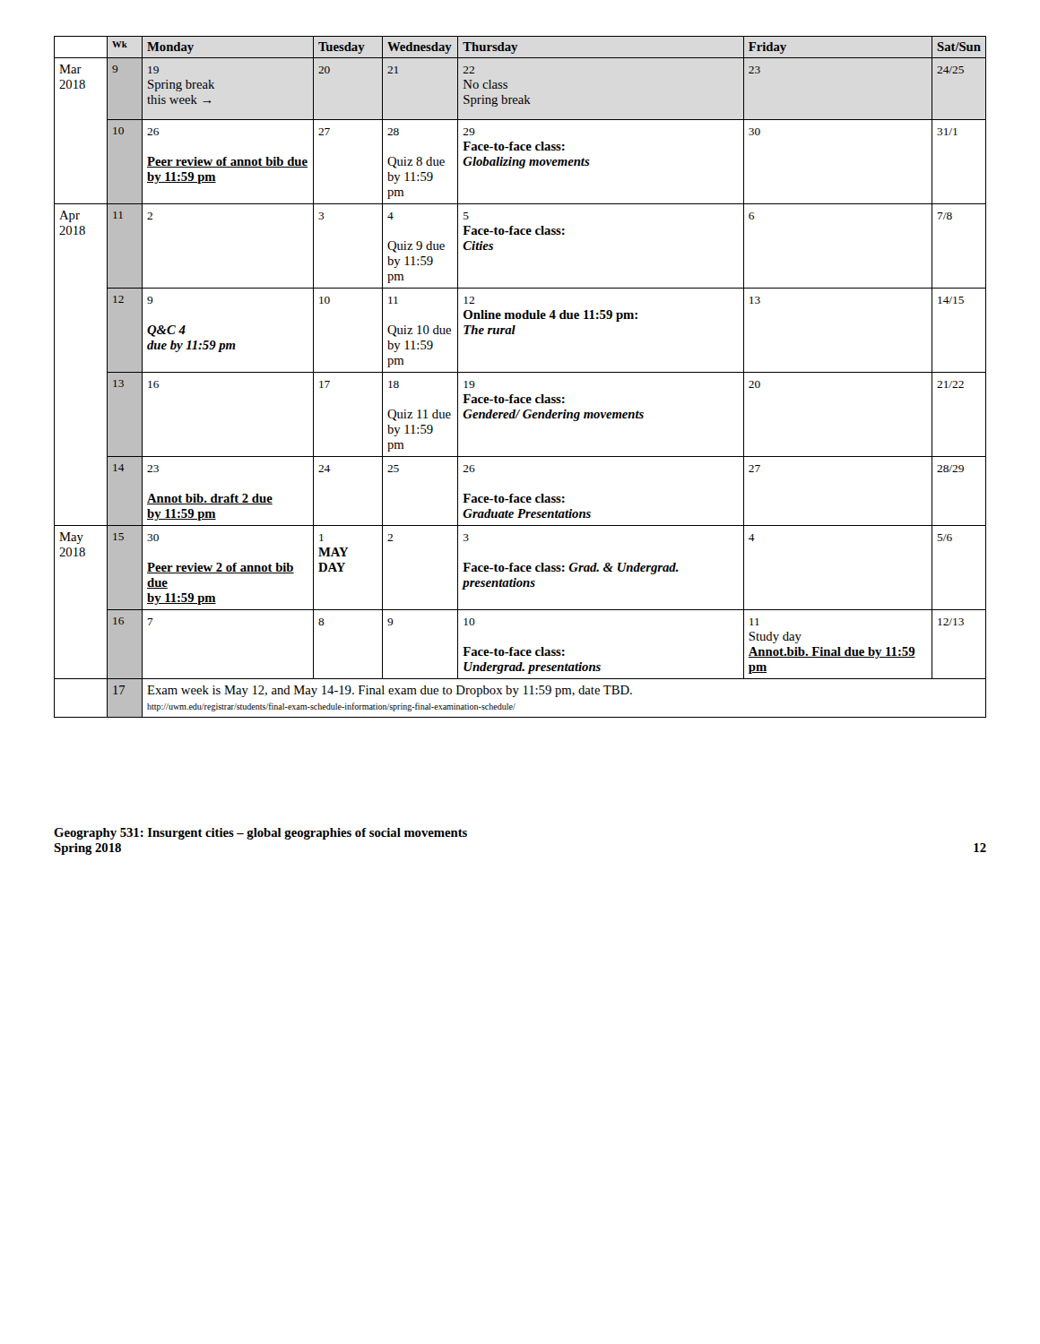| | Wk | Monday | Tuesday | Wednesday | Thursday | Friday | Sat/Sun |
| --- | --- | --- | --- | --- | --- | --- | --- |
| Mar 2018 | 9 | 19 Spring break this week → | 20 | 21 | 22 No class Spring break | 23 | 24/25 |
| 10 | 26 Peer review of annot bib due by 11:59 pm | 27 | 28 Quiz 8 due by 11:59 pm | 29 Face-to-face class: Globalizing movements | 30 | 31/1 |
| Apr 2018 | 11 | 2 | 3 | 4 Quiz 9 due by 11:59 pm | 5 Face-to-face class: Cities | 6 | 7/8 |
| 12 | 9 Q&C 4 due by 11:59 pm | 10 | 11 Quiz 10 due by 11:59 pm | 12 Online module 4 due 11:59 pm: The rural | 13 | 14/15 |
| 13 | 16 | 17 | 18 Quiz 11 due by 11:59 pm | 19 Face-to-face class: Gendered/ Gendering movements | 20 | 21/22 |
| 14 | 23 Annot bib. draft 2 due by 11:59 pm | 24 | 25 | 26 Face-to-face class: Graduate Presentations | 27 | 28/29 |
| May 2018 | 15 | 30 Peer review 2 of annot bib due by 11:59 pm | 1 MAY DAY | 2 | 3 Face-to-face class: Grad. & Undergrad. presentations | 4 | 5/6 |
| 16 | 7 | 8 | 9 | 10 Face-to-face class: Undergrad. presentations | 11 Study day Annot.bib. Final due by 11:59 pm | 12/13 |
| | 17 | Exam week is May 12, and May 14-19. Final exam due to Dropbox by 11:59 pm, date TBD. http://uwm.edu/registrar/students/final-exam-schedule-information/spring-final-examination-schedule/ |
Geography 531: Insurgent cities – global geographies of social movements
Spring 2018 12